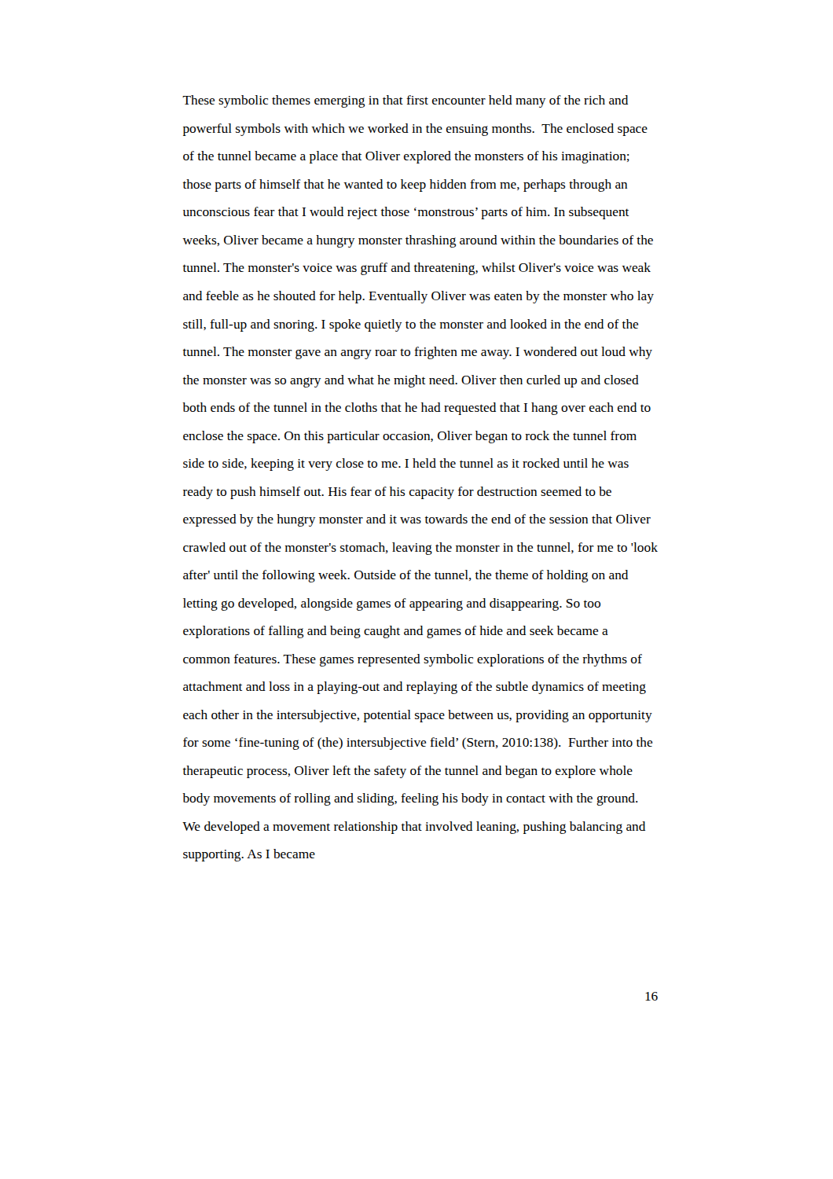These symbolic themes emerging in that first encounter held many of the rich and powerful symbols with which we worked in the ensuing months. The enclosed space of the tunnel became a place that Oliver explored the monsters of his imagination; those parts of himself that he wanted to keep hidden from me, perhaps through an unconscious fear that I would reject those ‘monstrous’ parts of him. In subsequent weeks, Oliver became a hungry monster thrashing around within the boundaries of the tunnel. The monster's voice was gruff and threatening, whilst Oliver's voice was weak and feeble as he shouted for help. Eventually Oliver was eaten by the monster who lay still, full-up and snoring. I spoke quietly to the monster and looked in the end of the tunnel. The monster gave an angry roar to frighten me away. I wondered out loud why the monster was so angry and what he might need. Oliver then curled up and closed both ends of the tunnel in the cloths that he had requested that I hang over each end to enclose the space. On this particular occasion, Oliver began to rock the tunnel from side to side, keeping it very close to me. I held the tunnel as it rocked until he was ready to push himself out. His fear of his capacity for destruction seemed to be expressed by the hungry monster and it was towards the end of the session that Oliver crawled out of the monster's stomach, leaving the monster in the tunnel, for me to 'look after' until the following week. Outside of the tunnel, the theme of holding on and letting go developed, alongside games of appearing and disappearing. So too explorations of falling and being caught and games of hide and seek became a common features. These games represented symbolic explorations of the rhythms of attachment and loss in a playing-out and replaying of the subtle dynamics of meeting each other in the intersubjective, potential space between us, providing an opportunity for some ‘fine-tuning of (the) intersubjective field’ (Stern, 2010:138). Further into the therapeutic process, Oliver left the safety of the tunnel and began to explore whole body movements of rolling and sliding, feeling his body in contact with the ground. We developed a movement relationship that involved leaning, pushing balancing and supporting. As I became
16